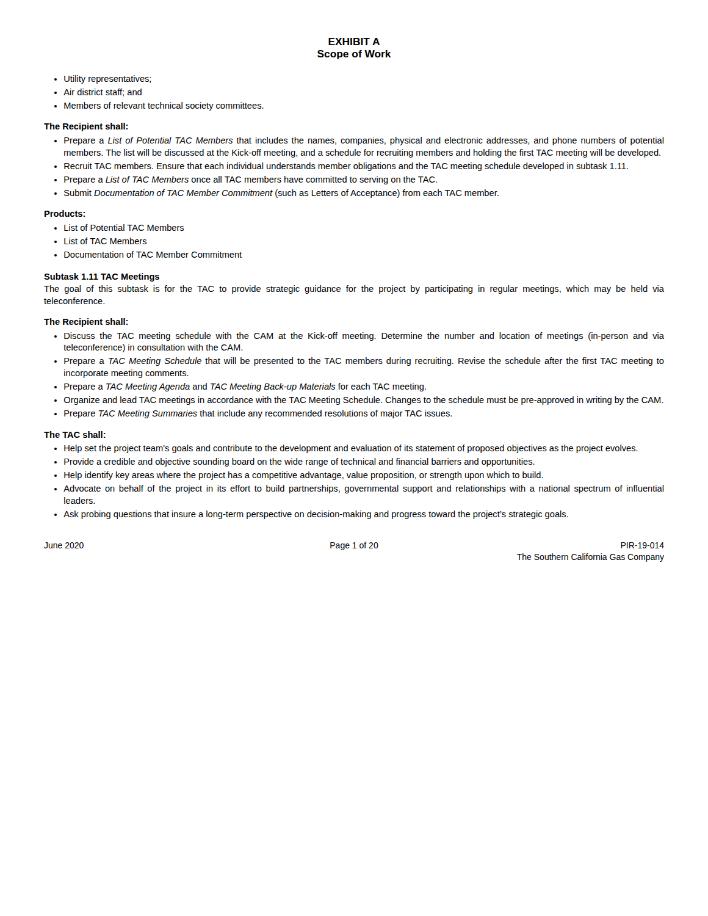EXHIBIT A
Scope of Work
Utility representatives;
Air district staff; and
Members of relevant technical society committees.
The Recipient shall:
Prepare a List of Potential TAC Members that includes the names, companies, physical and electronic addresses, and phone numbers of potential members. The list will be discussed at the Kick-off meeting, and a schedule for recruiting members and holding the first TAC meeting will be developed.
Recruit TAC members. Ensure that each individual understands member obligations and the TAC meeting schedule developed in subtask 1.11.
Prepare a List of TAC Members once all TAC members have committed to serving on the TAC.
Submit Documentation of TAC Member Commitment (such as Letters of Acceptance) from each TAC member.
Products:
List of Potential TAC Members
List of TAC Members
Documentation of TAC Member Commitment
Subtask 1.11 TAC Meetings
The goal of this subtask is for the TAC to provide strategic guidance for the project by participating in regular meetings, which may be held via teleconference.
The Recipient shall:
Discuss the TAC meeting schedule with the CAM at the Kick-off meeting. Determine the number and location of meetings (in-person and via teleconference) in consultation with the CAM.
Prepare a TAC Meeting Schedule that will be presented to the TAC members during recruiting. Revise the schedule after the first TAC meeting to incorporate meeting comments.
Prepare a TAC Meeting Agenda and TAC Meeting Back-up Materials for each TAC meeting.
Organize and lead TAC meetings in accordance with the TAC Meeting Schedule. Changes to the schedule must be pre-approved in writing by the CAM.
Prepare TAC Meeting Summaries that include any recommended resolutions of major TAC issues.
The TAC shall:
Help set the project team's goals and contribute to the development and evaluation of its statement of proposed objectives as the project evolves.
Provide a credible and objective sounding board on the wide range of technical and financial barriers and opportunities.
Help identify key areas where the project has a competitive advantage, value proposition, or strength upon which to build.
Advocate on behalf of the project in its effort to build partnerships, governmental support and relationships with a national spectrum of influential leaders.
Ask probing questions that insure a long-term perspective on decision-making and progress toward the project’s strategic goals.
| June 2020 | Page 1 of 20 | PIR-19-014 |
| | | The Southern California Gas Company |